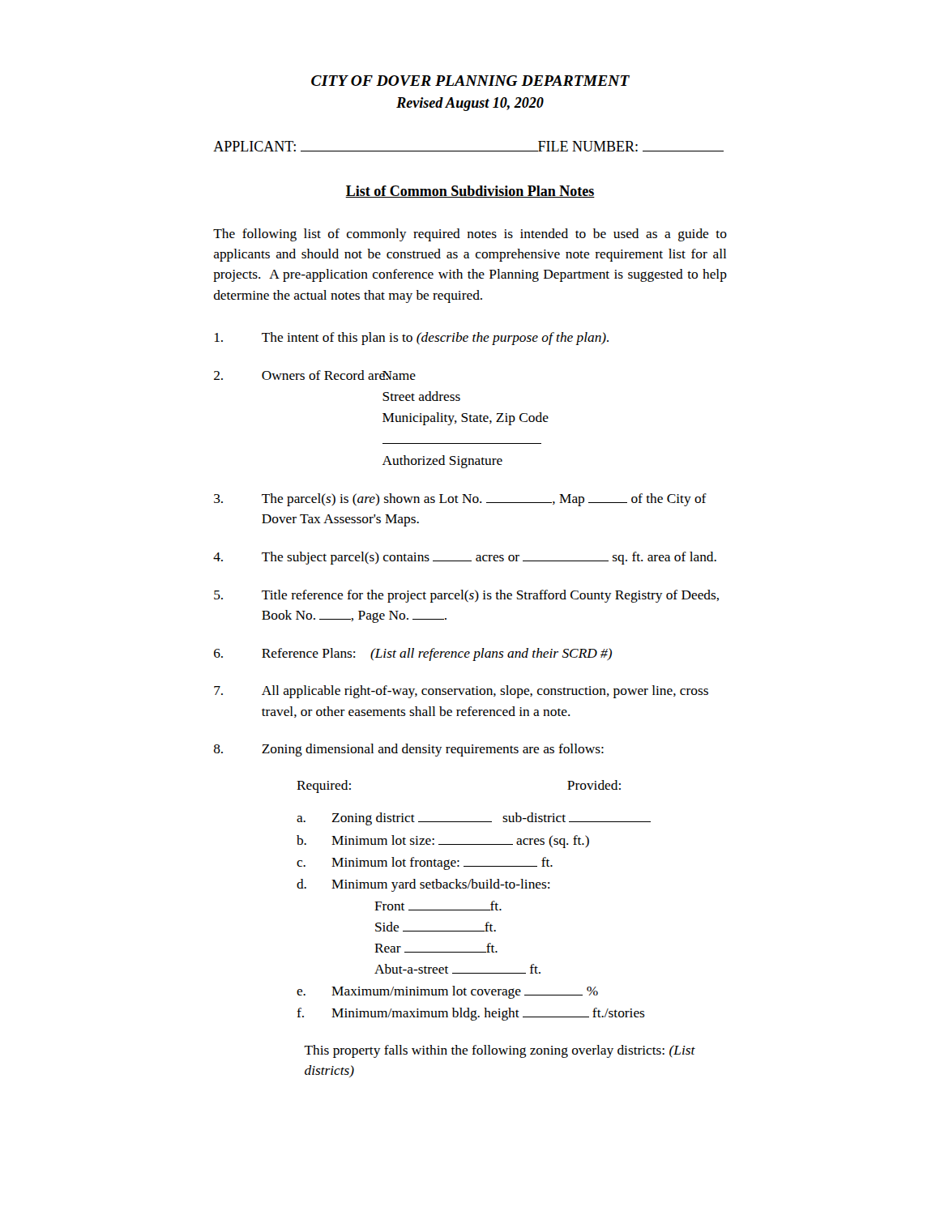CITY OF DOVER PLANNING DEPARTMENT
Revised August 10, 2020
APPLICANT: FILE NUMBER:
List of Common Subdivision Plan Notes
The following list of commonly required notes is intended to be used as a guide to applicants and should not be construed as a comprehensive note requirement list for all projects. A pre-application conference with the Planning Department is suggested to help determine the actual notes that may be required.
The intent of this plan is to (describe the purpose of the plan).
Owners of Record are:
Name
Street address
Municipality, State, Zip Code
Authorized Signature
The parcel(s) is (are) shown as Lot No. , Map of the City of Dover Tax Assessor's Maps.
The subject parcel(s) contains acres or sq. ft. area of land.
Title reference for the project parcel(s) is the Strafford County Registry of Deeds, Book No. , Page No. .
Reference Plans: (List all reference plans and their SCRD #)
All applicable right-of-way, conservation, slope, construction, power line, cross travel, or other easements shall be referenced in a note.
Zoning dimensional and density requirements are as follows:
Required: Provided:
Zoning district sub-district
Minimum lot size: acres (sq. ft.)
Minimum lot frontage: ft.
Minimum yard setbacks/build-to-lines:
Front ft.
Side ft.
Rear ft.
Abut-a-street ft.
Maximum/minimum lot coverage %
Minimum/maximum bldg. height ft./stories
This property falls within the following zoning overlay districts: (List districts)